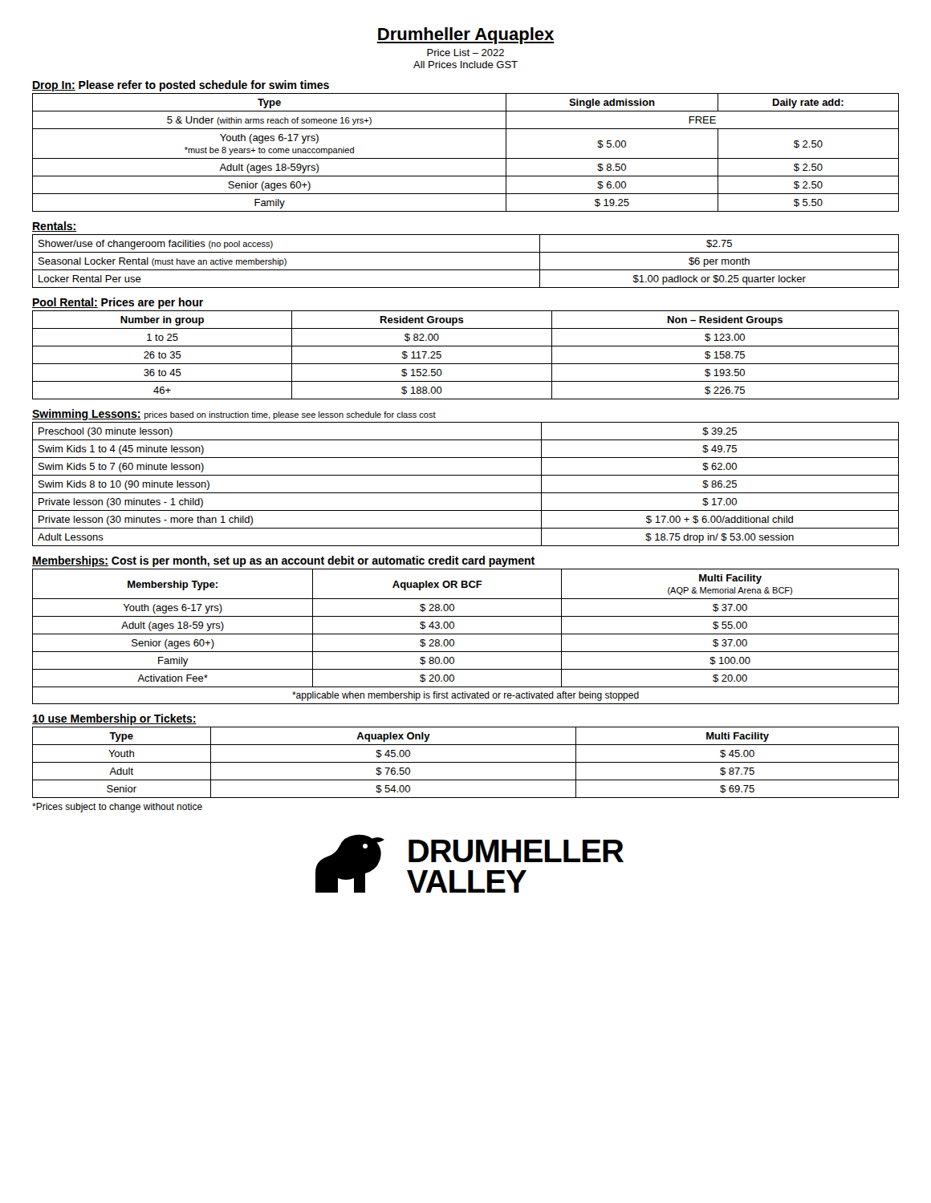Drumheller Aquaplex
Price List – 2022
All Prices Include GST
Drop In: Please refer to posted schedule for swim times
| Type | Single admission | Daily rate add: |
| --- | --- | --- |
| 5 & Under (within arms reach of someone 16 yrs+) | FREE |
| Youth (ages 6-17 yrs) *must be 8 years+ to come unaccompanied | $ 5.00 | $ 2.50 |
| Adult (ages 18-59yrs) | $ 8.50 | $ 2.50 |
| Senior (ages 60+) | $ 6.00 | $ 2.50 |
| Family | $ 19.25 | $ 5.50 |
Rentals:
| Shower/use of changeroom facilities (no pool access) | $2.75 |
| Seasonal Locker Rental (must have an active membership) | $6 per month |
| Locker Rental Per use | $1.00 padlock or $0.25 quarter locker |
Pool Rental: Prices are per hour
| Number in group | Resident Groups | Non – Resident Groups |
| --- | --- | --- |
| 1 to 25 | $ 82.00 | $ 123.00 |
| 26 to 35 | $ 117.25 | $ 158.75 |
| 36 to 45 | $ 152.50 | $ 193.50 |
| 46+ | $ 188.00 | $ 226.75 |
Swimming Lessons: prices based on instruction time, please see lesson schedule for class cost
| Preschool (30 minute lesson) | $ 39.25 |
| Swim Kids 1 to 4 (45 minute lesson) | $ 49.75 |
| Swim Kids 5 to 7 (60 minute lesson) | $ 62.00 |
| Swim Kids 8 to 10 (90 minute lesson) | $ 86.25 |
| Private lesson (30 minutes - 1 child) | $ 17.00 |
| Private lesson (30 minutes - more than 1 child) | $ 17.00 + $ 6.00/additional child |
| Adult Lessons | $ 18.75 drop in/ $ 53.00 session |
Memberships: Cost is per month, set up as an account debit or automatic credit card payment
| Membership Type: | Aquaplex OR BCF | Multi Facility (AQP & Memorial Arena & BCF) |
| --- | --- | --- |
| Youth (ages 6-17 yrs) | $ 28.00 | $ 37.00 |
| Adult (ages 18-59 yrs) | $ 43.00 | $ 55.00 |
| Senior (ages 60+) | $ 28.00 | $ 37.00 |
| Family | $ 80.00 | $ 100.00 |
| Activation Fee* | $ 20.00 | $ 20.00 |
| *applicable when membership is first activated or re-activated after being stopped |
10 use Membership or Tickets:
| Type | Aquaplex Only | Multi Facility |
| --- | --- | --- |
| Youth | $ 45.00 | $ 45.00 |
| Adult | $ 76.50 | $ 87.75 |
| Senior | $ 54.00 | $ 69.75 |
*Prices subject to change without notice
DRUMHELLER
VALLEY